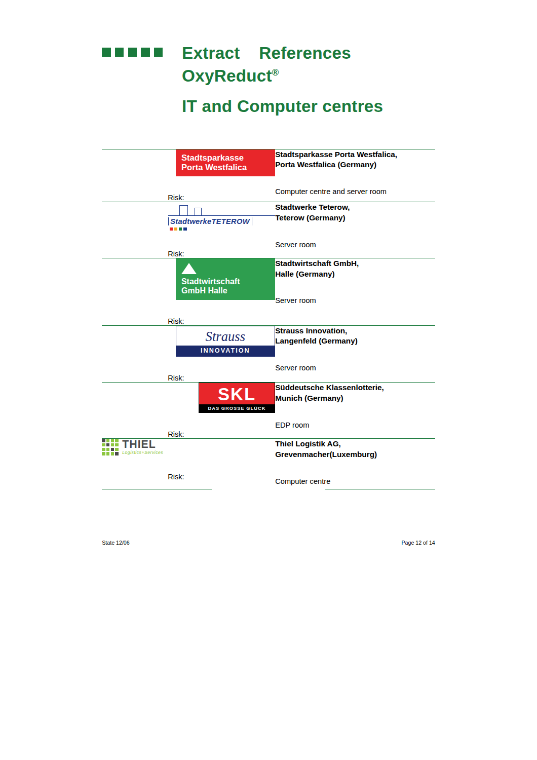Extract References OxyReduct® IT and Computer centres
| Stadtsparkasse Porta Westfalica Risk: | Stadtsparkasse Porta Westfalica, Porta Westfalica (Germany) Computer centre and server room |
| StadtwerkeTETEROW Risk: | Stadtwerke Teterow, Teterow (Germany) Server room |
| Stadtwirtschaft GmbH Halle Risk: | Stadtwirtschaft GmbH, Halle (Germany) Server room |
| Strauss INNOVATION Risk: | Strauss Innovation, Langenfeld (Germany) Server room |
| SKL DAS GROSSE GLÜCK Risk: | Süddeutsche Klassenlotterie, Munich (Germany) EDP room |
| THIEL Logistics+Services Risk: | Thiel Logistik AG, Grevenmacher(Luxemburg) Computer centre |
State 12/06 Page 12 of 14